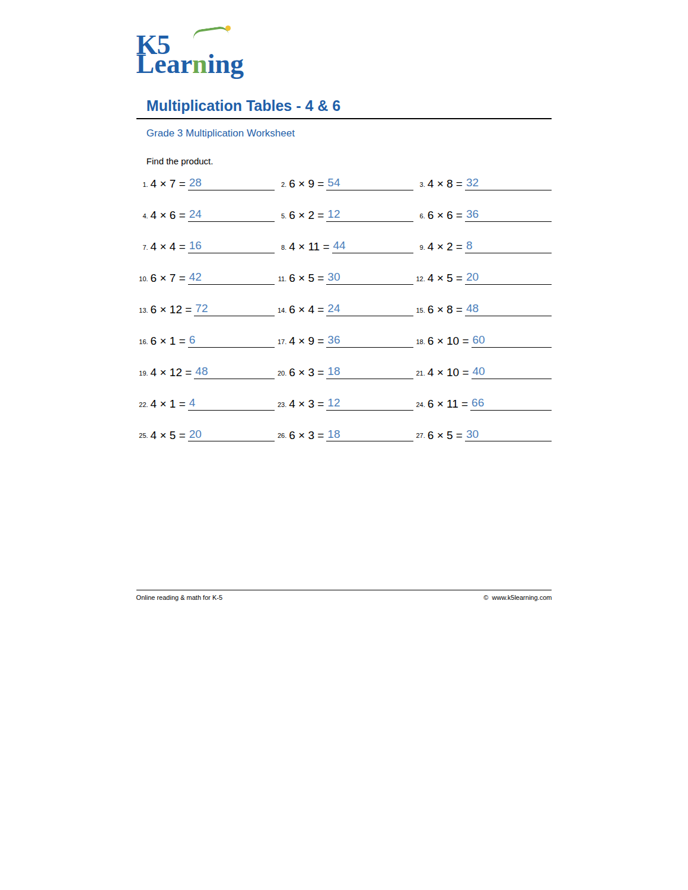K5 Learning
Multiplication Tables - 4 & 6
Grade 3 Multiplication Worksheet
Find the product.
| 1. 4 × 7 = 28 | 2. 6 × 9 = 54 | 3. 4 × 8 = 32 |
| 4. 4 × 6 = 24 | 5. 6 × 2 = 12 | 6. 6 × 6 = 36 |
| 7. 4 × 4 = 16 | 8. 4 × 11 = 44 | 9. 4 × 2 = 8 |
| 10. 6 × 7 = 42 | 11. 6 × 5 = 30 | 12. 4 × 5 = 20 |
| 13. 6 × 12 = 72 | 14. 6 × 4 = 24 | 15. 6 × 8 = 48 |
| 16. 6 × 1 = 6 | 17. 4 × 9 = 36 | 18. 6 × 10 = 60 |
| 19. 4 × 12 = 48 | 20. 6 × 3 = 18 | 21. 4 × 10 = 40 |
| 22. 4 × 1 = 4 | 23. 4 × 3 = 12 | 24. 6 × 11 = 66 |
| 25. 4 × 5 = 20 | 26. 6 × 3 = 18 | 27. 6 × 5 = 30 |
Online reading & math for K-5 © www.k5learning.com